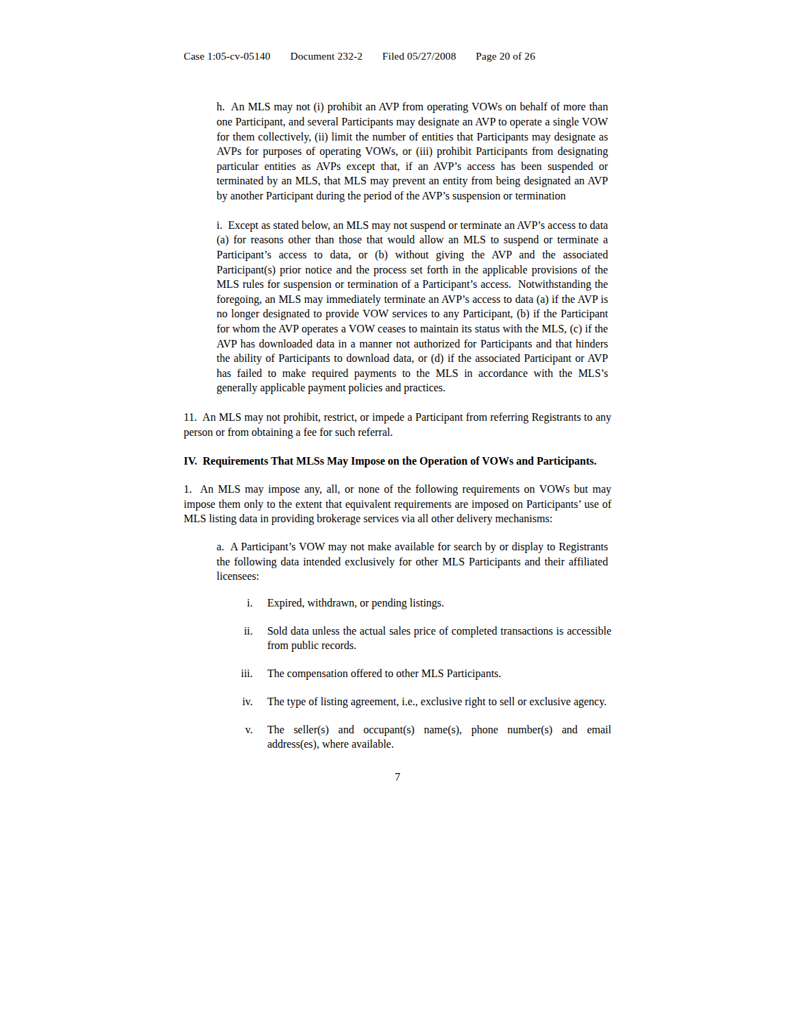Case 1:05-cv-05140 Document 232-2 Filed 05/27/2008 Page 20 of 26
h. An MLS may not (i) prohibit an AVP from operating VOWs on behalf of more than one Participant, and several Participants may designate an AVP to operate a single VOW for them collectively, (ii) limit the number of entities that Participants may designate as AVPs for purposes of operating VOWs, or (iii) prohibit Participants from designating particular entities as AVPs except that, if an AVP’s access has been suspended or terminated by an MLS, that MLS may prevent an entity from being designated an AVP by another Participant during the period of the AVP’s suspension or termination
i. Except as stated below, an MLS may not suspend or terminate an AVP’s access to data (a) for reasons other than those that would allow an MLS to suspend or terminate a Participant’s access to data, or (b) without giving the AVP and the associated Participant(s) prior notice and the process set forth in the applicable provisions of the MLS rules for suspension or termination of a Participant’s access. Notwithstanding the foregoing, an MLS may immediately terminate an AVP’s access to data (a) if the AVP is no longer designated to provide VOW services to any Participant, (b) if the Participant for whom the AVP operates a VOW ceases to maintain its status with the MLS, (c) if the AVP has downloaded data in a manner not authorized for Participants and that hinders the ability of Participants to download data, or (d) if the associated Participant or AVP has failed to make required payments to the MLS in accordance with the MLS’s generally applicable payment policies and practices.
11. An MLS may not prohibit, restrict, or impede a Participant from referring Registrants to any person or from obtaining a fee for such referral.
IV. Requirements That MLSs May Impose on the Operation of VOWs and Participants.
1. An MLS may impose any, all, or none of the following requirements on VOWs but may impose them only to the extent that equivalent requirements are imposed on Participants’ use of MLS listing data in providing brokerage services via all other delivery mechanisms:
a. A Participant’s VOW may not make available for search by or display to Registrants the following data intended exclusively for other MLS Participants and their affiliated licensees:
i. Expired, withdrawn, or pending listings.
ii. Sold data unless the actual sales price of completed transactions is accessible from public records.
iii. The compensation offered to other MLS Participants.
iv. The type of listing agreement, i.e., exclusive right to sell or exclusive agency.
v. The seller(s) and occupant(s) name(s), phone number(s) and email address(es), where available.
7